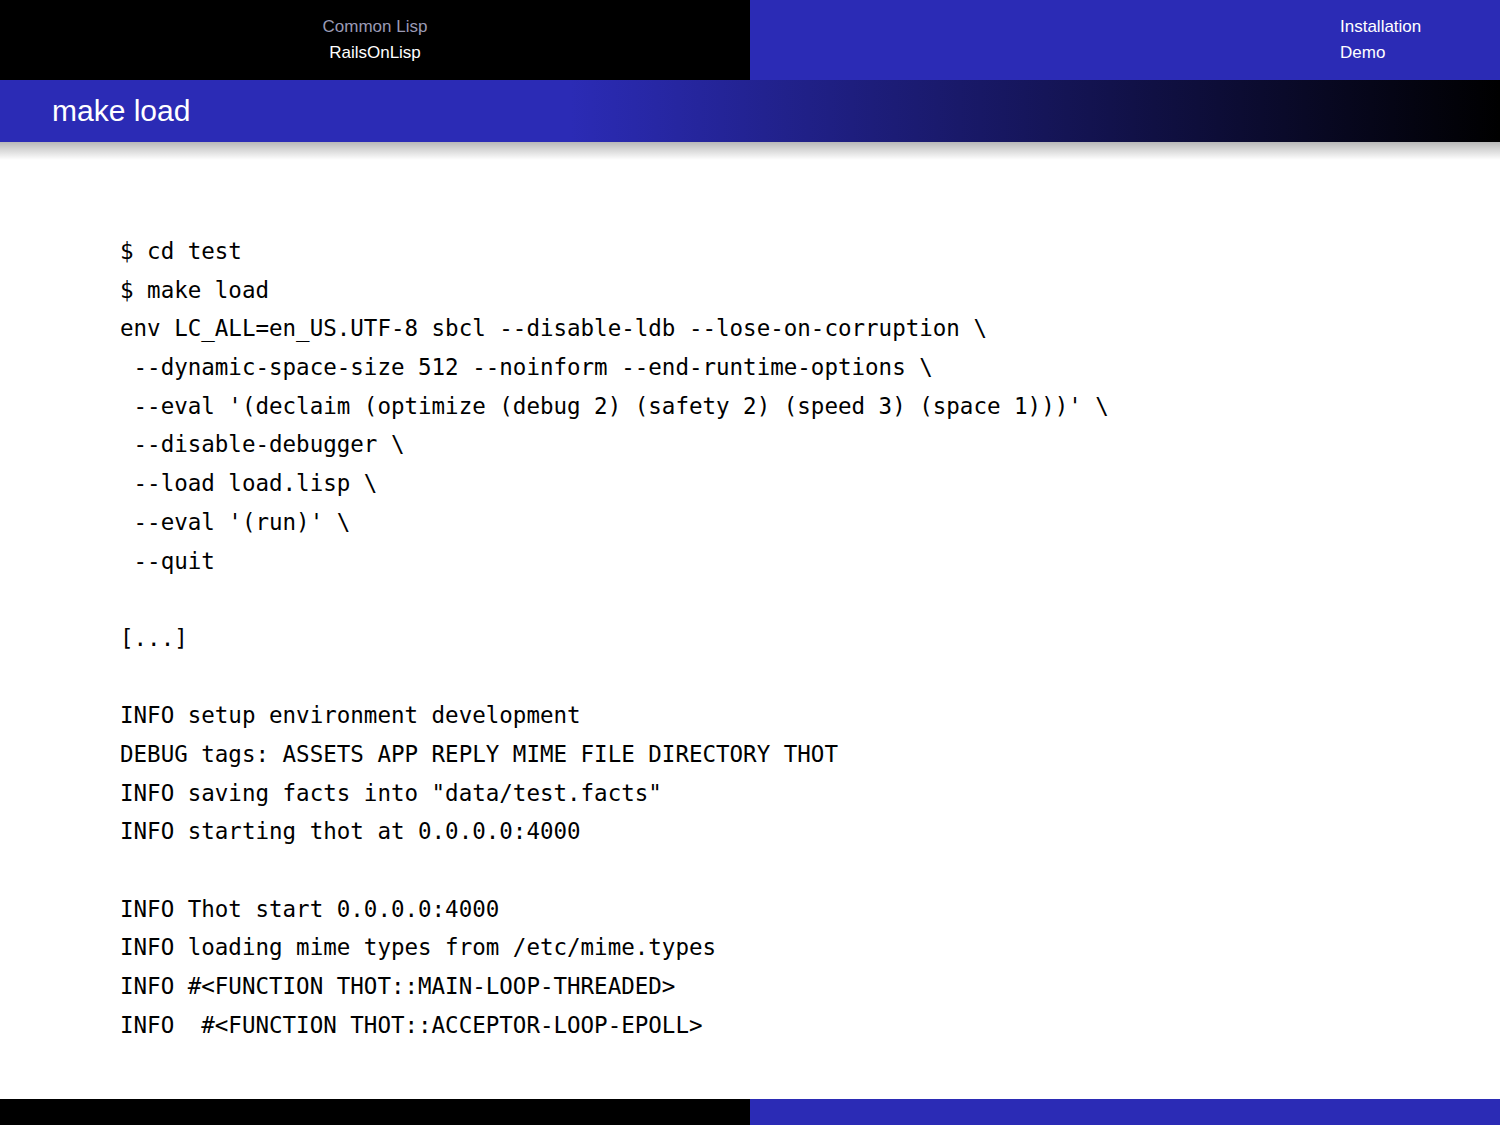Common Lisp
RailsOnLisp
Installation
Demo
make load
$ cd test
$ make load
env LC_ALL=en_US.UTF-8 sbcl --disable-ldb --lose-on-corruption \
 --dynamic-space-size 512 --noinform --end-runtime-options \
 --eval '(declaim (optimize (debug 2) (safety 2) (speed 3) (space 1)))' \
 --disable-debugger \
 --load load.lisp \
 --eval '(run)' \
 --quit

[...]

INFO setup environment development
DEBUG tags: ASSETS APP REPLY MIME FILE DIRECTORY THOT
INFO saving facts into "data/test.facts"
INFO starting thot at 0.0.0.0:4000

INFO Thot start 0.0.0.0:4000
INFO loading mime types from /etc/mime.types
INFO #<FUNCTION THOT::MAIN-LOOP-THREADED>
INFO  #<FUNCTION THOT::ACCEPTOR-LOOP-EPOLL>